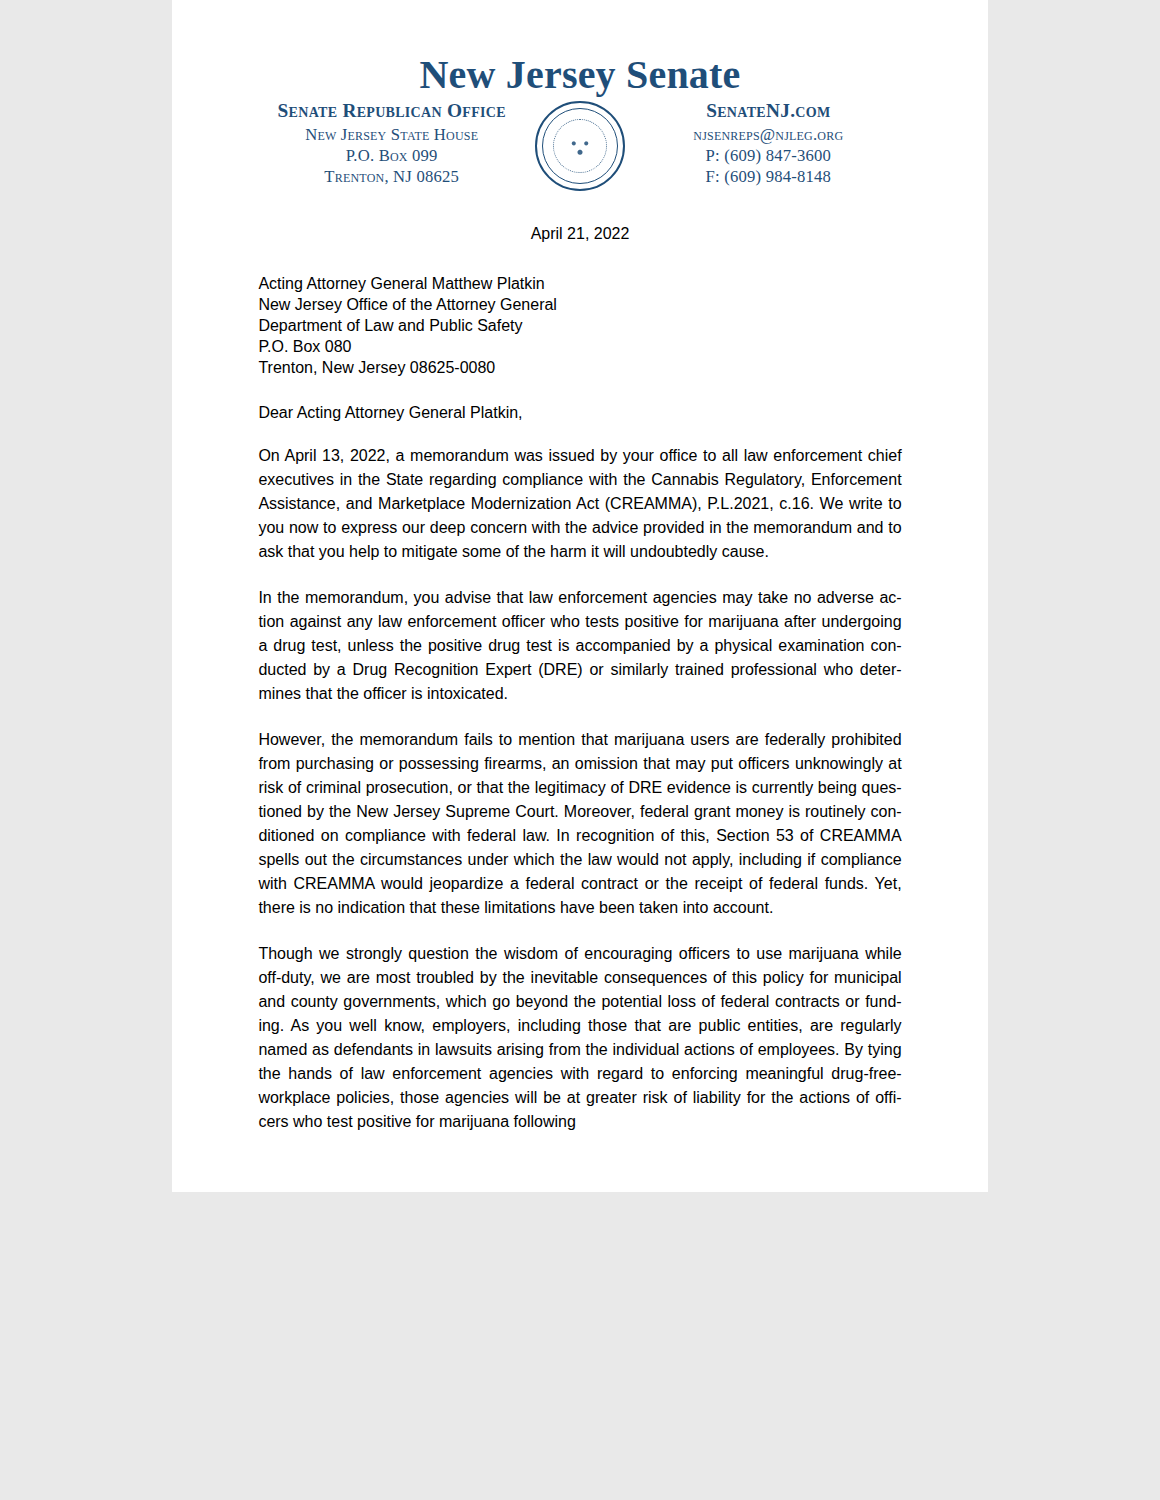New Jersey Senate
Senate Republican Office
New Jersey State House
P.O. Box 099
Trenton, NJ 08625
SenateNJ.com
njsenreps@njleg.org
P: (609) 847-3600
F: (609) 984-8148
April 21, 2022
Acting Attorney General Matthew Platkin
New Jersey Office of the Attorney General
Department of Law and Public Safety
P.O. Box 080
Trenton, New Jersey 08625-0080
Dear Acting Attorney General Platkin,
On April 13, 2022, a memorandum was issued by your office to all law enforcement chief executives in the State regarding compliance with the Cannabis Regulatory, Enforcement Assistance, and Marketplace Modernization Act (CREAMMA), P.L.2021, c.16. We write to you now to express our deep concern with the advice provided in the memorandum and to ask that you help to mitigate some of the harm it will undoubtedly cause.
In the memorandum, you advise that law enforcement agencies may take no adverse action against any law enforcement officer who tests positive for marijuana after undergoing a drug test, unless the positive drug test is accompanied by a physical examination conducted by a Drug Recognition Expert (DRE) or similarly trained professional who determines that the officer is intoxicated.
However, the memorandum fails to mention that marijuana users are federally prohibited from purchasing or possessing firearms, an omission that may put officers unknowingly at risk of criminal prosecution, or that the legitimacy of DRE evidence is currently being questioned by the New Jersey Supreme Court. Moreover, federal grant money is routinely conditioned on compliance with federal law. In recognition of this, Section 53 of CREAMMA spells out the circumstances under which the law would not apply, including if compliance with CREAMMA would jeopardize a federal contract or the receipt of federal funds. Yet, there is no indication that these limitations have been taken into account.
Though we strongly question the wisdom of encouraging officers to use marijuana while off-duty, we are most troubled by the inevitable consequences of this policy for municipal and county governments, which go beyond the potential loss of federal contracts or funding. As you well know, employers, including those that are public entities, are regularly named as defendants in lawsuits arising from the individual actions of employees. By tying the hands of law enforcement agencies with regard to enforcing meaningful drug-free-workplace policies, those agencies will be at greater risk of liability for the actions of officers who test positive for marijuana following